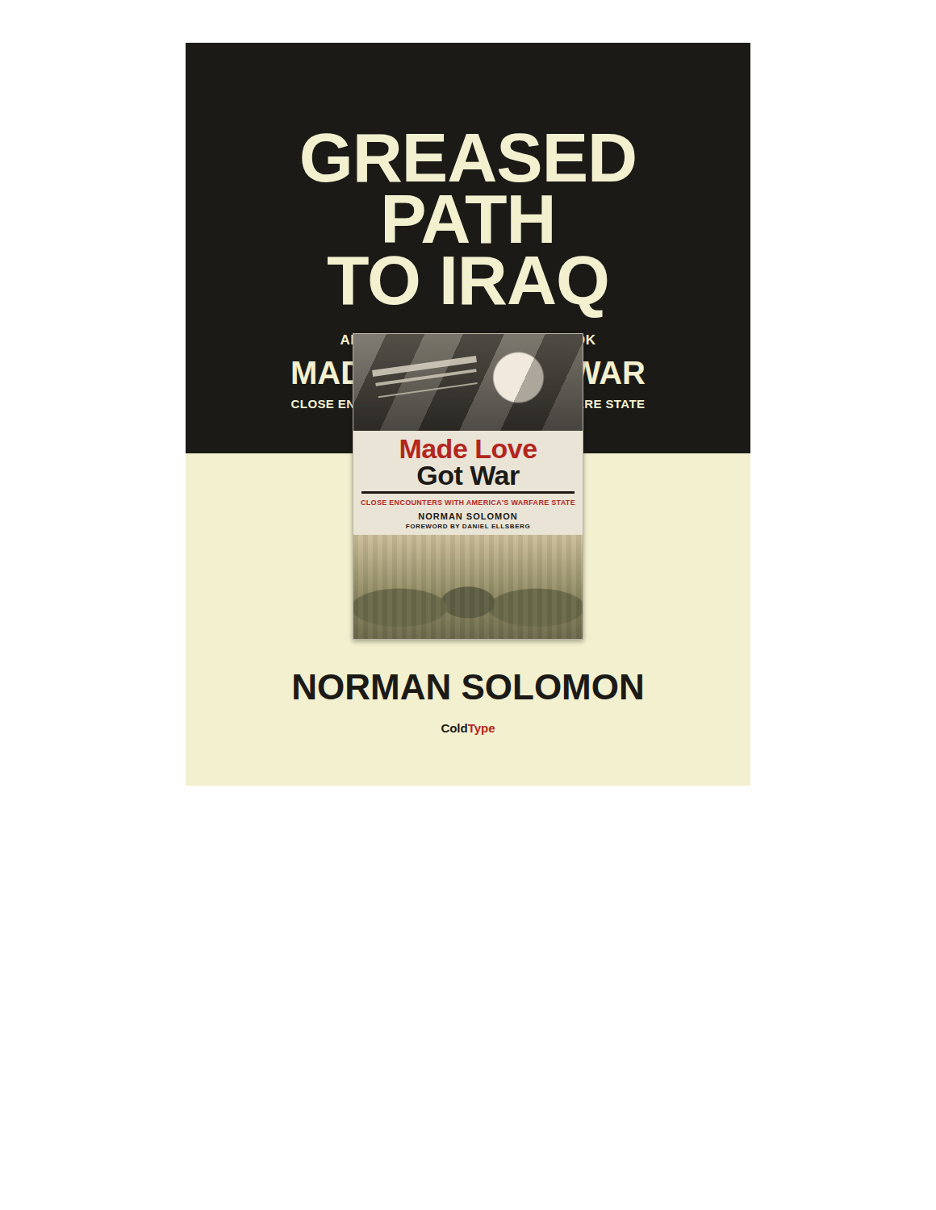Greased
Path
to Iraq
An excerpt from the new book
Made Love Got War
Close encounters with America's warfare state
Made Love
Got War
Close encounters with America's warfare state
Norman Solomon
Foreword by Daniel Ellsberg
Norman Solomon
ColdType